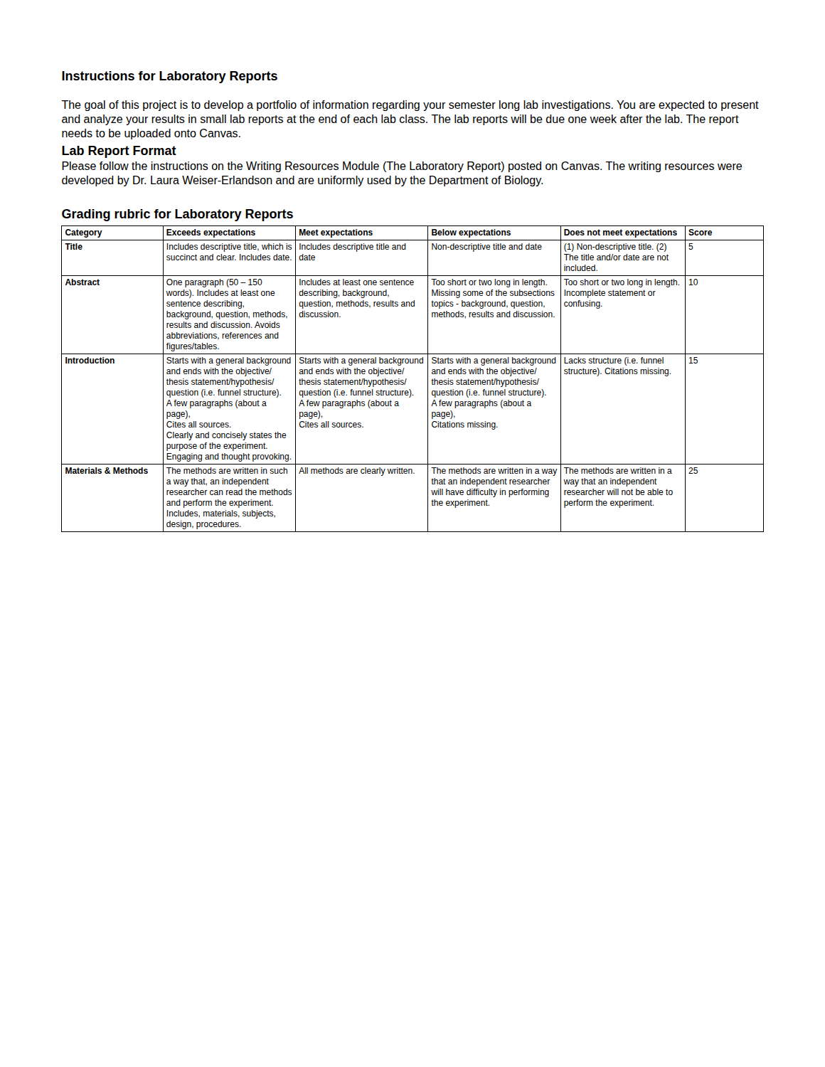Instructions for Laboratory Reports
The goal of this project is to develop a portfolio of information regarding your semester long lab investigations. You are expected to present and analyze your results in small lab reports at the end of each lab class. The lab reports will be due one week after the lab. The report needs to be uploaded onto Canvas.
Lab Report Format
Please follow the instructions on the Writing Resources Module (The Laboratory Report) posted on Canvas. The writing resources were developed by Dr. Laura Weiser-Erlandson and are uniformly used by the Department of Biology.
Grading rubric for Laboratory Reports
| Category | Exceeds expectations | Meet expectations | Below expectations | Does not meet expectations | Score |
| --- | --- | --- | --- | --- | --- |
| Title | Includes descriptive title, which is succinct and clear. Includes date. | Includes descriptive title and date | Non-descriptive title and date | (1) Non-descriptive title. (2) The title and/or date are not included. | 5 |
| Abstract | One paragraph (50 – 150 words). Includes at least one sentence describing, background, question, methods, results and discussion. Avoids abbreviations, references and figures/tables. | Includes at least one sentence describing, background, question, methods, results and discussion. | Too short or two long in length. Missing some of the subsections topics - background, question, methods, results and discussion. | Too short or two long in length. Incomplete statement or confusing. | 10 |
| Introduction | Starts with a general background and ends with the objective/ thesis statement/hypothesis/ question (i.e. funnel structure). A few paragraphs (about a page), Cites all sources. Clearly and concisely states the purpose of the experiment. Engaging and thought provoking. | Starts with a general background and ends with the objective/ thesis statement/hypothesis/ question (i.e. funnel structure). A few paragraphs (about a page), Cites all sources. | Starts with a general background and ends with the objective/ thesis statement/hypothesis/ question (i.e. funnel structure). A few paragraphs (about a page), Citations missing. | Lacks structure (i.e. funnel structure). Citations missing. | 15 |
| Materials & Methods | The methods are written in such a way that, an independent researcher can read the methods and perform the experiment. Includes, materials, subjects, design, procedures. | All methods are clearly written. | The methods are written in a way that an independent researcher will have difficulty in performing the experiment. | The methods are written in a way that an independent researcher will not be able to perform the experiment. | 25 |